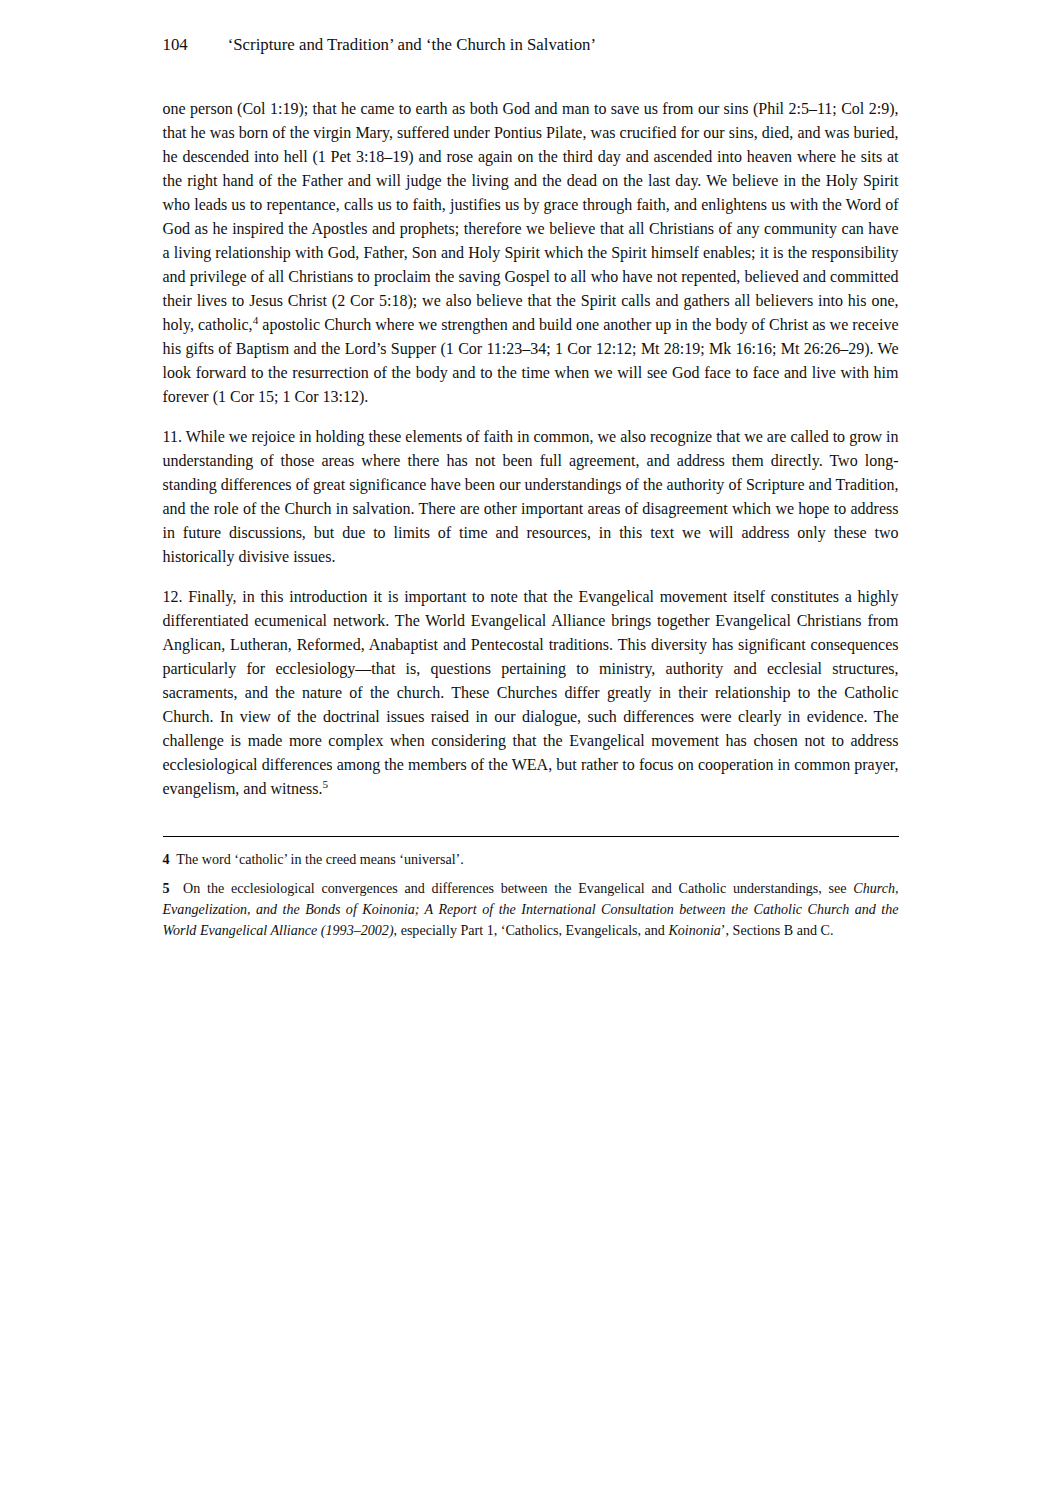104 ‘Scripture and Tradition’ and ‘the Church in Salvation’
one person (Col 1:19); that he came to earth as both God and man to save us from our sins (Phil 2:5–11; Col 2:9), that he was born of the virgin Mary, suffered under Pontius Pilate, was crucified for our sins, died, and was buried, he descended into hell (1 Pet 3:18–19) and rose again on the third day and ascended into heaven where he sits at the right hand of the Father and will judge the living and the dead on the last day. We believe in the Holy Spirit who leads us to repentance, calls us to faith, justifies us by grace through faith, and enlightens us with the Word of God as he inspired the Apostles and prophets; therefore we believe that all Christians of any community can have a living relationship with God, Father, Son and Holy Spirit which the Spirit himself enables; it is the responsibility and privilege of all Christians to proclaim the saving Gospel to all who have not repented, believed and committed their lives to Jesus Christ (2 Cor 5:18); we also believe that the Spirit calls and gathers all believers into his one, holy, catholic,4 apostolic Church where we strengthen and build one another up in the body of Christ as we receive his gifts of Baptism and the Lord’s Supper (1 Cor 11:23–34; 1 Cor 12:12; Mt 28:19; Mk 16:16; Mt 26:26–29). We look forward to the resurrection of the body and to the time when we will see God face to face and live with him forever (1 Cor 15; 1 Cor 13:12).
11. While we rejoice in holding these elements of faith in common, we also recognize that we are called to grow in understanding of those areas where there has not been full agreement, and address them directly. Two long-standing differences of great significance have been our understandings of the authority of Scripture and Tradition, and the role of the Church in salvation. There are other important areas of disagreement which we hope to address in future discussions, but due to limits of time and resources, in this text we will address only these two historically divisive issues.
12. Finally, in this introduction it is important to note that the Evangelical movement itself constitutes a highly differentiated ecumenical network. The World Evangelical Alliance brings together Evangelical Christians from Anglican, Lutheran, Reformed, Anabaptist and Pentecostal traditions. This diversity has significant consequences particularly for ecclesiology—that is, questions pertaining to ministry, authority and ecclesial structures, sacraments, and the nature of the church. These Churches differ greatly in their relationship to the Catholic Church. In view of the doctrinal issues raised in our dialogue, such differences were clearly in evidence. The challenge is made more complex when considering that the Evangelical movement has chosen not to address ecclesiological differences among the members of the WEA, but rather to focus on cooperation in common prayer, evangelism, and witness.5
4 The word ‘catholic’ in the creed means ‘universal’.
5 On the ecclesiological convergences and differences between the Evangelical and Catholic understandings, see Church, Evangelization, and the Bonds of Koinonia; A Report of the International Consultation between the Catholic Church and the World Evangelical Alliance (1993–2002), especially Part 1, ‘Catholics, Evangelicals, and Koinonia’, Sections B and C.